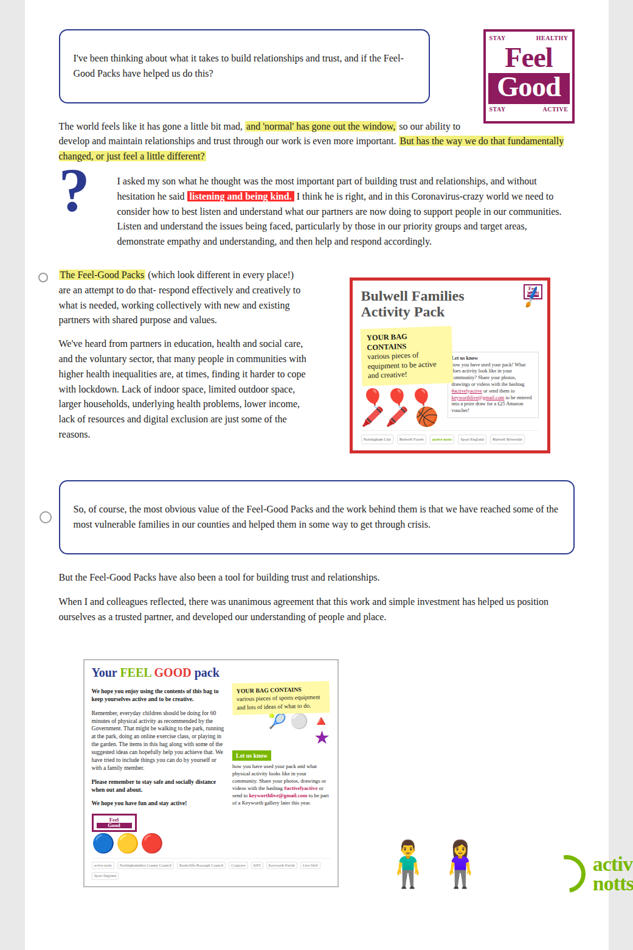Stay Healthy
Feel
Good
Stay Active
I've been thinking about what it takes to build relationships and trust, and if the Feel-Good Packs have helped us do this?
The world feels like it has gone a little bit mad, and 'normal' has gone out the window, so our ability to develop and maintain relationships and trust through our work is even more important. But has the way we do that fundamentally changed, or just feel a little different?
?
I asked my son what he thought was the most important part of building trust and relationships, and without hesitation he said listening and being kind. I think he is right, and in this Coronavirus-crazy world we need to consider how to best listen and understand what our partners are now doing to support people in our communities. Listen and understand the issues being faced, particularly by those in our priority groups and target areas, demonstrate empathy and understanding, and then help and respond accordingly.
The Feel-Good Packs (which look different in every place!) are an attempt to do that- respond effectively and creatively to what is needed, working collectively with new and existing partners with shared purpose and values.
We've heard from partners in education, health and social care, and the voluntary sector, that many people in communities with higher health inequalities are, at times, finding it harder to cope with lockdown. Lack of indoor space, limited outdoor space, larger households, underlying health problems, lower income, lack of resources and digital exclusion are just some of the reasons.
Feel Good
Bulwell Families
Activity Pack
🖌️
YOUR BAG CONTAINS various pieces of equipment to be active and creative!
Let us know
how you have used your pack! What does activity look like in your community? Share your photos, drawings or videos with the hashtag #activelyactive or send them to keyworthlive@gmail.com to be entered into a prize draw for a £25 Amazon voucher!
🎈🎈🎈 🖍️🖍️ 🏀
Nottingham City Bulwell Forest active notts Sport England Bulwell Riverside
So, of course, the most obvious value of the Feel-Good Packs and the work behind them is that we have reached some of the most vulnerable families in our counties and helped them in some way to get through crisis.
But the Feel-Good Packs have also been a tool for building trust and relationships.
When I and colleagues reflected, there was unanimous agreement that this work and simple investment has helped us position ourselves as a trusted partner, and developed our understanding of people and place.
Your FEEL GOOD pack
We hope you enjoy using the contents of this bag to keep yourselves active and to be creative.
Remember, everyday children should be doing for 60 minutes of physical activity as recommended by the Government. That might be walking to the park, running at the park, doing an online exercise class, or playing in the garden. The items in this bag along with some of the suggested ideas can hopefully help you achieve that. We have tried to include things you can do by yourself or with a family member.
Please remember to stay safe and socially distance when out and about.
We hope you have fun and stay active!
Feel Good
YOUR BAG CONTAINS various pieces of sports equipment and lots of ideas of what to do.
🎾 ⚪ 🔺
★
Let us know
how you have used your pack and what physical activity looks like in your community. Share your photos, drawings or videos with the hashtag #activelyactive or send to keyworthlive@gmail.com to be part of a Keyworth gallery later this year.
🔵🟡🔴
active notts Nottinghamshire County Council Rushcliffe Borough Council Cotgrave KPS Keyworth Parish Live Well Sport England
🧍‍♂️🧍‍♀️
active
notts